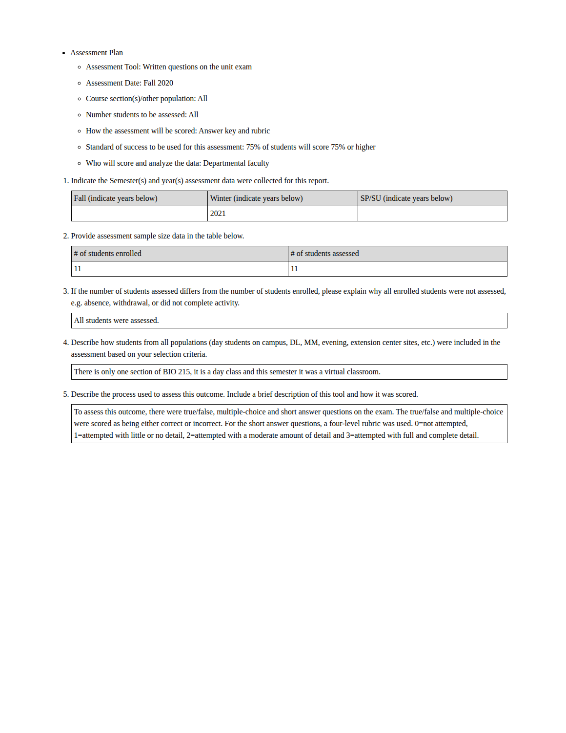Assessment Plan
Assessment Tool: Written questions on the unit exam
Assessment Date: Fall 2020
Course section(s)/other population: All
Number students to be assessed: All
How the assessment will be scored: Answer key and rubric
Standard of success to be used for this assessment: 75% of students will score 75% or higher
Who will score and analyze the data: Departmental faculty
Indicate the Semester(s) and year(s) assessment data were collected for this report.
| Fall (indicate years below) | Winter (indicate years below) | SP/SU (indicate years below) |
| --- | --- | --- |
| | 2021 | |
Provide assessment sample size data in the table below.
| # of students enrolled | # of students assessed |
| --- | --- |
| 11 | 11 |
If the number of students assessed differs from the number of students enrolled, please explain why all enrolled students were not assessed, e.g. absence, withdrawal, or did not complete activity.
All students were assessed.
Describe how students from all populations (day students on campus, DL, MM, evening, extension center sites, etc.) were included in the assessment based on your selection criteria.
There is only one section of BIO 215, it is a day class and this semester it was a virtual classroom.
Describe the process used to assess this outcome. Include a brief description of this tool and how it was scored.
To assess this outcome, there were true/false, multiple-choice and short answer questions on the exam. The true/false and multiple-choice were scored as being either correct or incorrect. For the short answer questions, a four-level rubric was used. 0=not attempted, 1=attempted with little or no detail, 2=attempted with a moderate amount of detail and 3=attempted with full and complete detail.